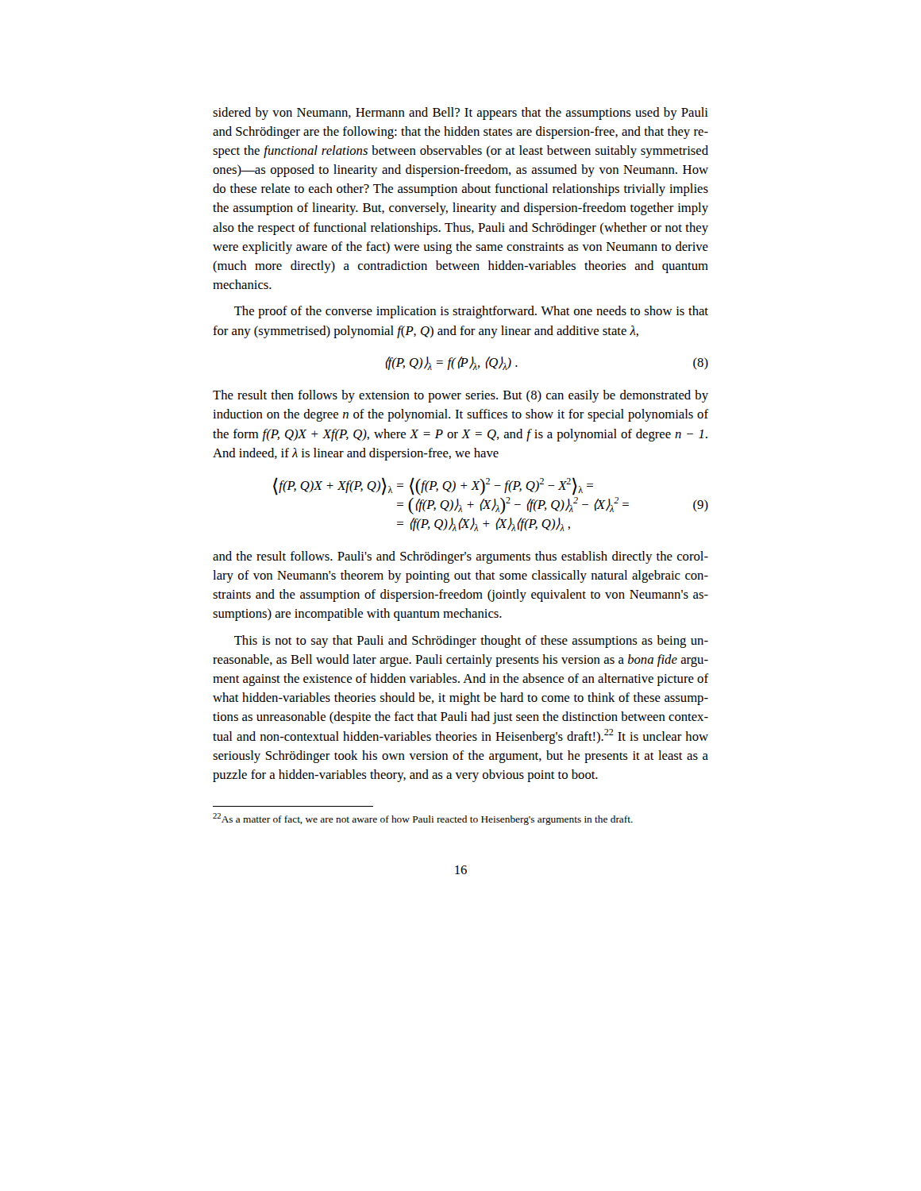sidered by von Neumann, Hermann and Bell? It appears that the assumptions used by Pauli and Schrödinger are the following: that the hidden states are dispersion-free, and that they respect the functional relations between observables (or at least between suitably symmetrised ones)—as opposed to linearity and dispersion-freedom, as assumed by von Neumann. How do these relate to each other? The assumption about functional relationships trivially implies the assumption of linearity. But, conversely, linearity and dispersion-freedom together imply also the respect of functional relationships. Thus, Pauli and Schrödinger (whether or not they were explicitly aware of the fact) were using the same constraints as von Neumann to derive (much more directly) a contradiction between hidden-variables theories and quantum mechanics.
The proof of the converse implication is straightforward. What one needs to show is that for any (symmetrised) polynomial f(P, Q) and for any linear and additive state λ,
⟨f(P, Q)⟩λ = f(⟨P⟩λ, ⟨Q⟩λ) .
(8)
The result then follows by extension to power series. But (8) can easily be demonstrated by induction on the degree n of the polynomial. It suffices to show it for special polynomials of the form f(P, Q)X + Xf(P, Q), where X = P or X = Q, and f is a polynomial of degree n − 1. And indeed, if λ is linear and dispersion-free, we have
⟨f(P, Q)X + Xf(P, Q)⟩λ
=
⟨(f(P, Q) + X)2 − f(P, Q)2 − X2⟩λ =
=
(⟨f(P, Q)⟩λ + ⟨X⟩λ)2 − ⟨f(P, Q)⟩λ2 − ⟨X⟩λ2 =
=
⟨f(P, Q)⟩λ⟨X⟩λ + ⟨X⟩λ⟨f(P, Q)⟩λ ,
(9)
and the result follows. Pauli's and Schrödinger's arguments thus establish directly the corollary of von Neumann's theorem by pointing out that some classically natural algebraic constraints and the assumption of dispersion-freedom (jointly equivalent to von Neumann's assumptions) are incompatible with quantum mechanics.
This is not to say that Pauli and Schrödinger thought of these assumptions as being unreasonable, as Bell would later argue. Pauli certainly presents his version as a bona fide argument against the existence of hidden variables. And in the absence of an alternative picture of what hidden-variables theories should be, it might be hard to come to think of these assumptions as unreasonable (despite the fact that Pauli had just seen the distinction between contextual and non-contextual hidden-variables theories in Heisenberg's draft!).22 It is unclear how seriously Schrödinger took his own version of the argument, but he presents it at least as a puzzle for a hidden-variables theory, and as a very obvious point to boot.
22As a matter of fact, we are not aware of how Pauli reacted to Heisenberg's arguments in the draft.
16